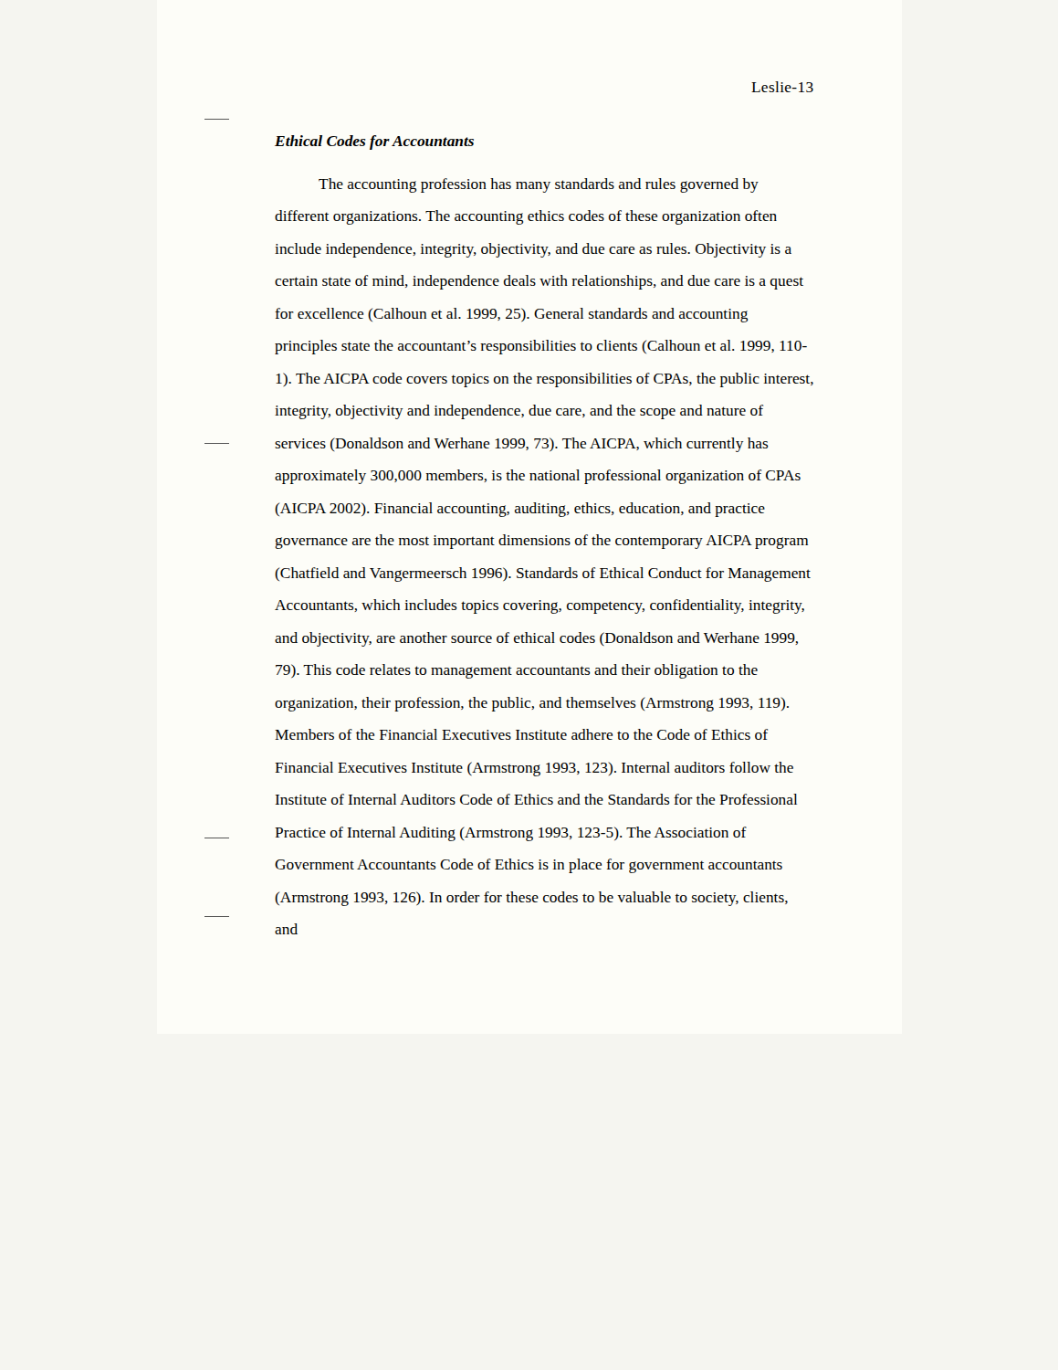Leslie-13
Ethical Codes for Accountants
The accounting profession has many standards and rules governed by different organizations. The accounting ethics codes of these organization often include independence, integrity, objectivity, and due care as rules. Objectivity is a certain state of mind, independence deals with relationships, and due care is a quest for excellence (Calhoun et al. 1999, 25). General standards and accounting principles state the accountant’s responsibilities to clients (Calhoun et al. 1999, 110-1). The AICPA code covers topics on the responsibilities of CPAs, the public interest, integrity, objectivity and independence, due care, and the scope and nature of services (Donaldson and Werhane 1999, 73). The AICPA, which currently has approximately 300,000 members, is the national professional organization of CPAs (AICPA 2002). Financial accounting, auditing, ethics, education, and practice governance are the most important dimensions of the contemporary AICPA program (Chatfield and Vangermeersch 1996). Standards of Ethical Conduct for Management Accountants, which includes topics covering, competency, confidentiality, integrity, and objectivity, are another source of ethical codes (Donaldson and Werhane 1999, 79). This code relates to management accountants and their obligation to the organization, their profession, the public, and themselves (Armstrong 1993, 119). Members of the Financial Executives Institute adhere to the Code of Ethics of Financial Executives Institute (Armstrong 1993, 123). Internal auditors follow the Institute of Internal Auditors Code of Ethics and the Standards for the Professional Practice of Internal Auditing (Armstrong 1993, 123-5). The Association of Government Accountants Code of Ethics is in place for government accountants (Armstrong 1993, 126). In order for these codes to be valuable to society, clients, and